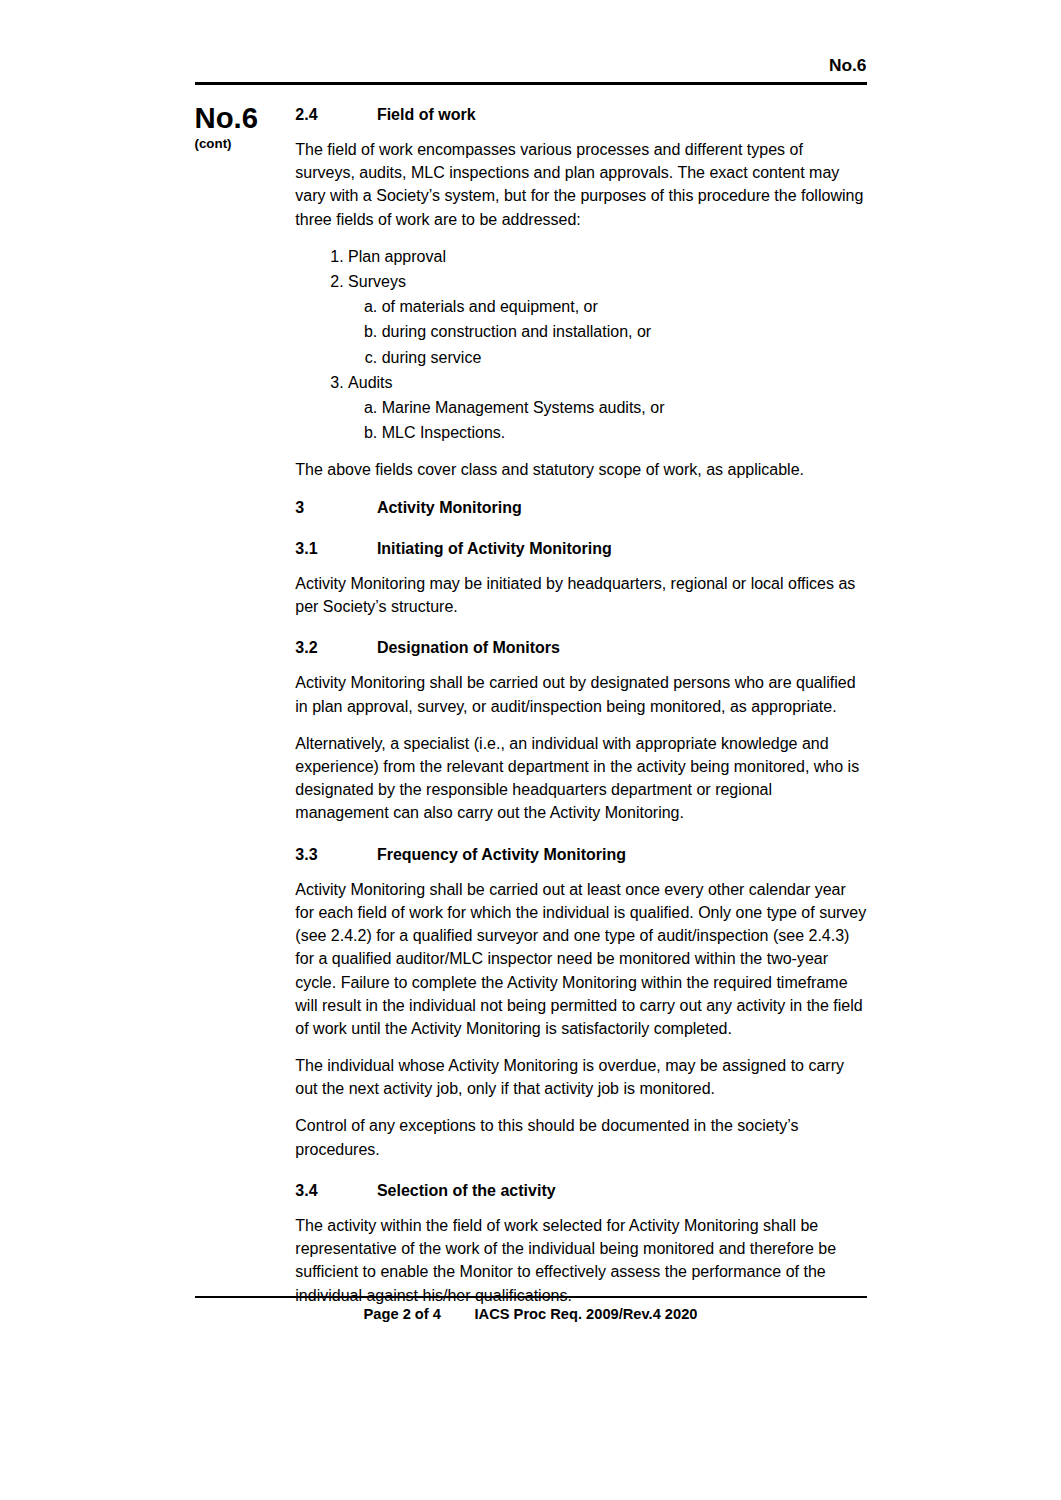No.6
No.6
(cont)
2.4 Field of work
The field of work encompasses various processes and different types of surveys, audits, MLC inspections and plan approvals. The exact content may vary with a Society’s system, but for the purposes of this procedure the following three fields of work are to be addressed:
Plan approval
Surveys
of materials and equipment, or
during construction and installation, or
during service
Audits
Marine Management Systems audits, or
MLC Inspections.
The above fields cover class and statutory scope of work, as applicable.
3 Activity Monitoring
3.1 Initiating of Activity Monitoring
Activity Monitoring may be initiated by headquarters, regional or local offices as per Society’s structure.
3.2 Designation of Monitors
Activity Monitoring shall be carried out by designated persons who are qualified in plan approval, survey, or audit/inspection being monitored, as appropriate.
Alternatively, a specialist (i.e., an individual with appropriate knowledge and experience) from the relevant department in the activity being monitored, who is designated by the responsible headquarters department or regional management can also carry out the Activity Monitoring.
3.3 Frequency of Activity Monitoring
Activity Monitoring shall be carried out at least once every other calendar year for each field of work for which the individual is qualified. Only one type of survey (see 2.4.2) for a qualified surveyor and one type of audit/inspection (see 2.4.3) for a qualified auditor/MLC inspector need be monitored within the two-year cycle. Failure to complete the Activity Monitoring within the required timeframe will result in the individual not being permitted to carry out any activity in the field of work until the Activity Monitoring is satisfactorily completed.
The individual whose Activity Monitoring is overdue, may be assigned to carry out the next activity job, only if that activity job is monitored.
Control of any exceptions to this should be documented in the society’s procedures.
3.4 Selection of the activity
The activity within the field of work selected for Activity Monitoring shall be representative of the work of the individual being monitored and therefore be sufficient to enable the Monitor to effectively assess the performance of the individual against his/her qualifications.
Page 2 of 4 IACS Proc Req. 2009/Rev.4 2020